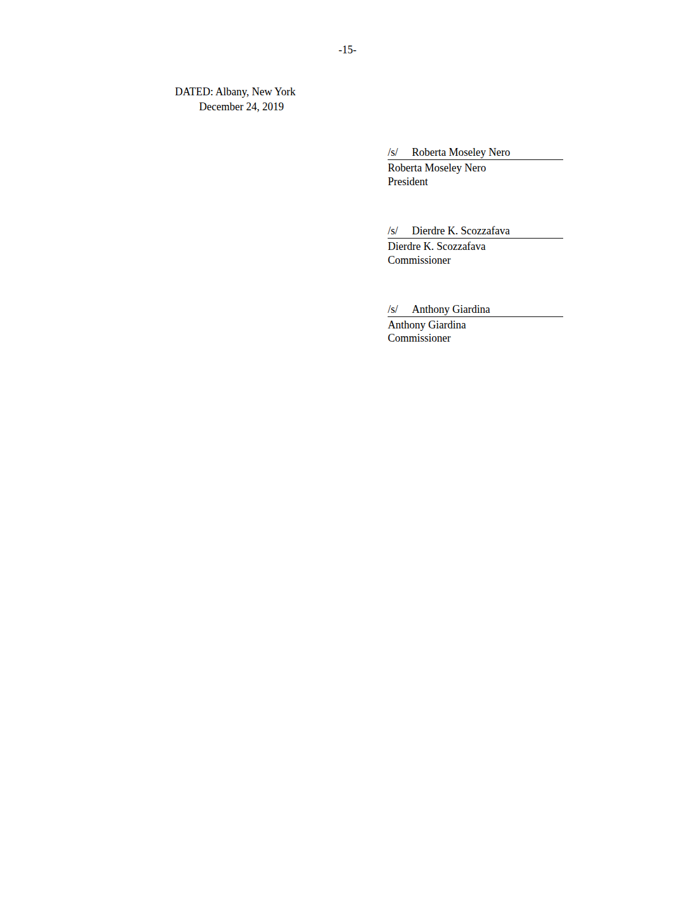-15-
DATED: Albany, New York
December 24, 2019
/s/Roberta Moseley Nero Roberta Moseley Nero President
/s/Dierdre K. Scozzafava Dierdre K. Scozzafava Commissioner
/s/Anthony Giardina Anthony Giardina Commissioner